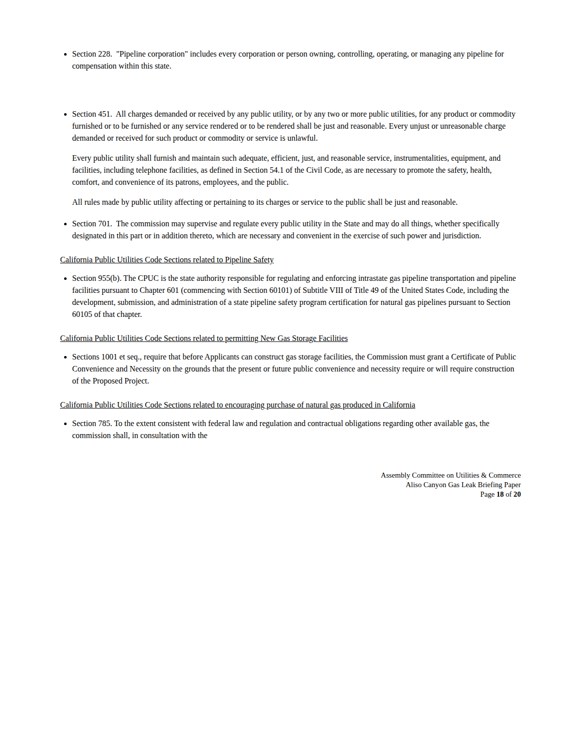Section 228. "Pipeline corporation" includes every corporation or person owning, controlling, operating, or managing any pipeline for compensation within this state.
Section 451. All charges demanded or received by any public utility, or by any two or more public utilities, for any product or commodity furnished or to be furnished or any service rendered or to be rendered shall be just and reasonable. Every unjust or unreasonable charge demanded or received for such product or commodity or service is unlawful.
Every public utility shall furnish and maintain such adequate, efficient, just, and reasonable service, instrumentalities, equipment, and facilities, including telephone facilities, as defined in Section 54.1 of the Civil Code, as are necessary to promote the safety, health, comfort, and convenience of its patrons, employees, and the public.
All rules made by public utility affecting or pertaining to its charges or service to the public shall be just and reasonable.
Section 701. The commission may supervise and regulate every public utility in the State and may do all things, whether specifically designated in this part or in addition thereto, which are necessary and convenient in the exercise of such power and jurisdiction.
California Public Utilities Code Sections related to Pipeline Safety
Section 955(b). The CPUC is the state authority responsible for regulating and enforcing intrastate gas pipeline transportation and pipeline facilities pursuant to Chapter 601 (commencing with Section 60101) of Subtitle VIII of Title 49 of the United States Code, including the development, submission, and administration of a state pipeline safety program certification for natural gas pipelines pursuant to Section 60105 of that chapter.
California Public Utilities Code Sections related to permitting New Gas Storage Facilities
Sections 1001 et seq., require that before Applicants can construct gas storage facilities, the Commission must grant a Certificate of Public Convenience and Necessity on the grounds that the present or future public convenience and necessity require or will require construction of the Proposed Project.
California Public Utilities Code Sections related to encouraging purchase of natural gas produced in California
Section 785. To the extent consistent with federal law and regulation and contractual obligations regarding other available gas, the commission shall, in consultation with the
Assembly Committee on Utilities & Commerce
Aliso Canyon Gas Leak Briefing Paper
Page 18 of 20